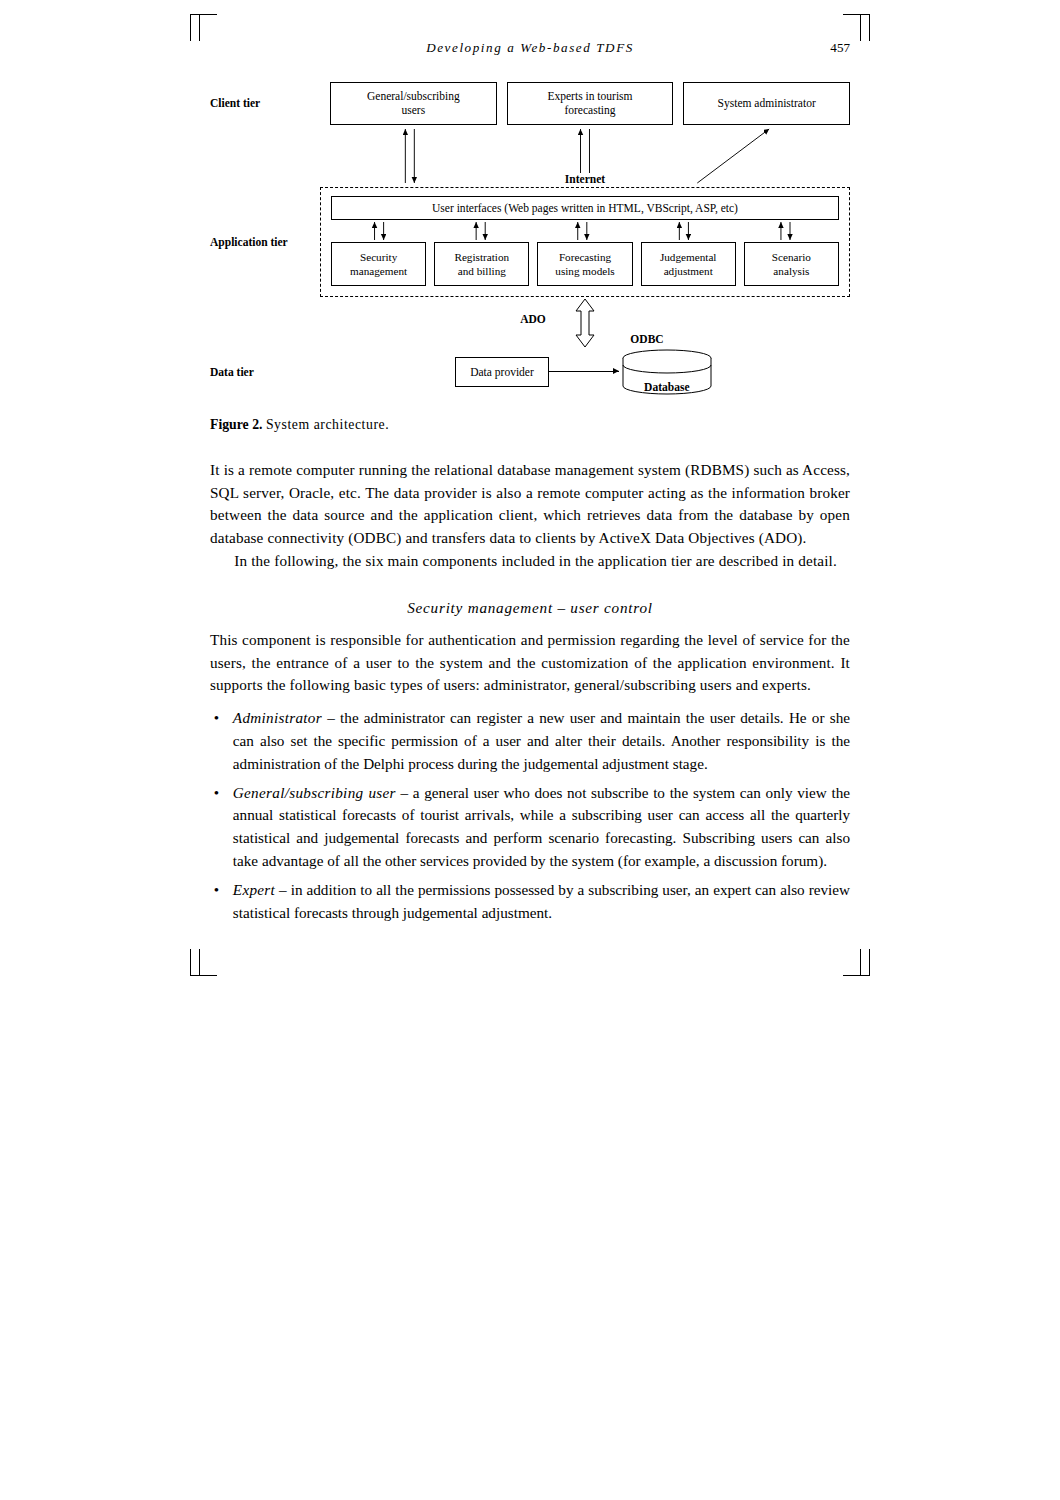Developing a Web-based TDFS 457
Client tier
General/subscribing
users
Experts in tourism
forecasting
System administrator
Internet
Application tier
User interfaces (Web pages written in HTML, VBScript, ASP, etc)
Security
management
Registration
and billing
Forecasting
using models
Judgemental
adjustment
Scenario
analysis
ADO
Data tier
Data provider
ODBC
Database
Figure 2. System architecture.
It is a remote computer running the relational database management system (RDBMS) such as Access, SQL server, Oracle, etc. The data provider is also a remote computer acting as the information broker between the data source and the application client, which retrieves data from the database by open database connectivity (ODBC) and transfers data to clients by ActiveX Data Objectives (ADO).
In the following, the six main components included in the application tier are described in detail.
Security management – user control
This component is responsible for authentication and permission regarding the level of service for the users, the entrance of a user to the system and the customization of the application environment. It supports the following basic types of users: administrator, general/subscribing users and experts.
Administrator – the administrator can register a new user and maintain the user details. He or she can also set the specific permission of a user and alter their details. Another responsibility is the administration of the Delphi process during the judgemental adjustment stage.
General/subscribing user – a general user who does not subscribe to the system can only view the annual statistical forecasts of tourist arrivals, while a subscribing user can access all the quarterly statistical and judgemental forecasts and perform scenario forecasting. Subscribing users can also take advantage of all the other services provided by the system (for example, a discussion forum).
Expert – in addition to all the permissions possessed by a subscribing user, an expert can also review statistical forecasts through judgemental adjustment.